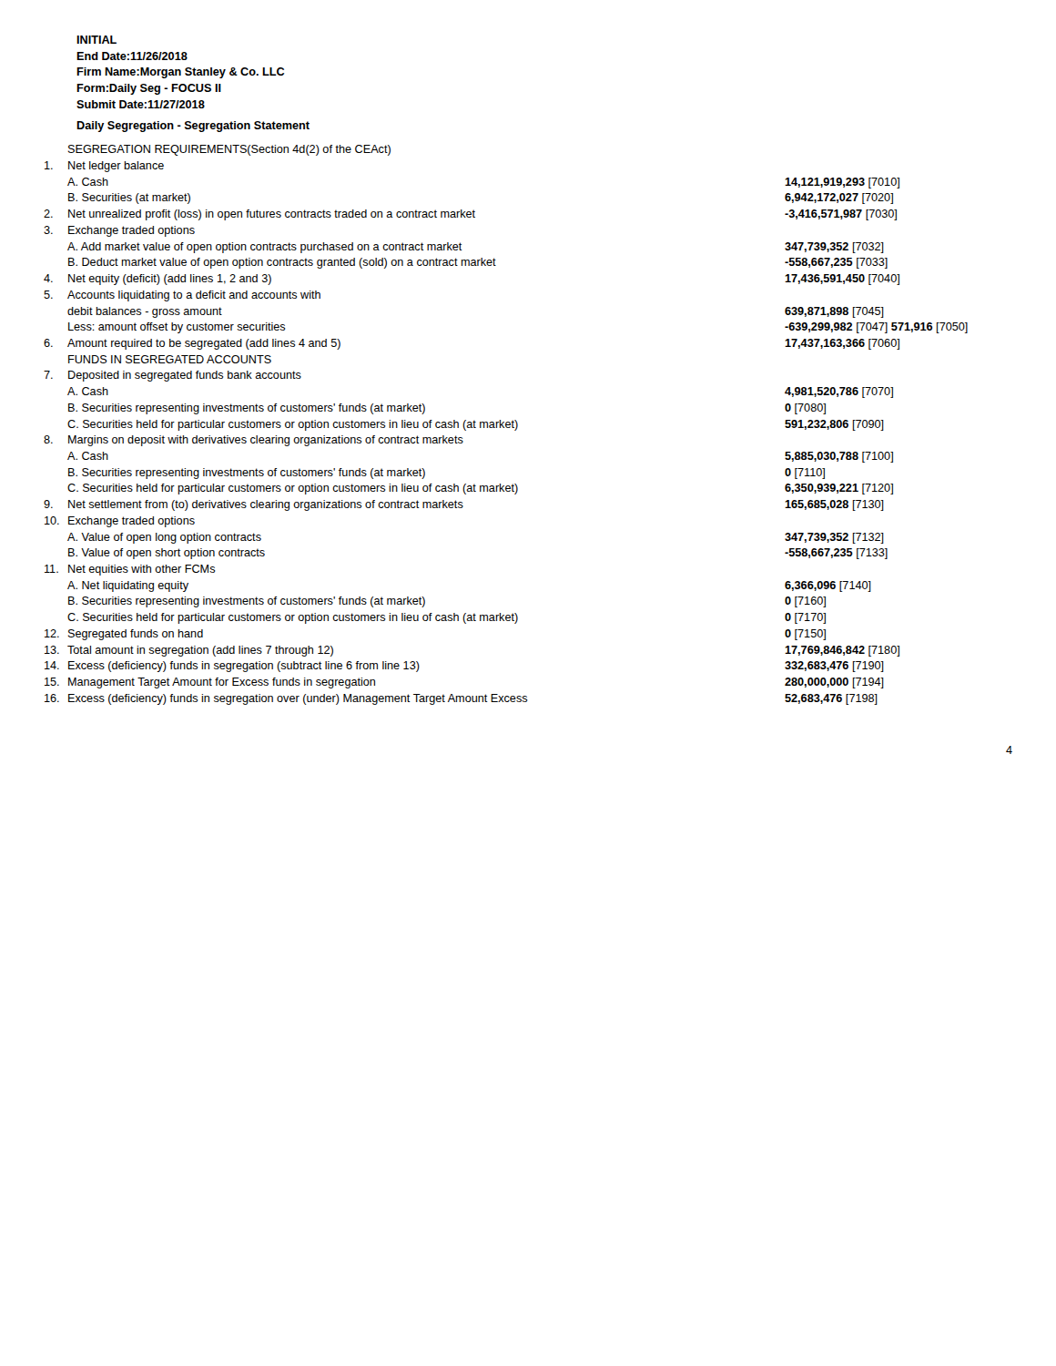INITIAL
End Date:11/26/2018
Firm Name:Morgan Stanley & Co. LLC
Form:Daily Seg - FOCUS II
Submit Date:11/27/2018
Daily Segregation - Segregation Statement
| | SEGREGATION REQUIREMENTS(Section 4d(2) of the CEAct) | |
| 1. | Net ledger balance | |
| | A. Cash | 14,121,919,293 [7010] |
| | B. Securities (at market) | 6,942,172,027 [7020] |
| 2. | Net unrealized profit (loss) in open futures contracts traded on a contract market | -3,416,571,987 [7030] |
| 3. | Exchange traded options | |
| | A. Add market value of open option contracts purchased on a contract market | 347,739,352 [7032] |
| | B. Deduct market value of open option contracts granted (sold) on a contract market | -558,667,235 [7033] |
| 4. | Net equity (deficit) (add lines 1, 2 and 3) | 17,436,591,450 [7040] |
| 5. | Accounts liquidating to a deficit and accounts with | |
| | debit balances - gross amount | 639,871,898 [7045] |
| | Less: amount offset by customer securities | -639,299,982 [7047] 571,916 [7050] |
| 6. | Amount required to be segregated (add lines 4 and 5) | 17,437,163,366 [7060] |
| | FUNDS IN SEGREGATED ACCOUNTS | |
| 7. | Deposited in segregated funds bank accounts | |
| | A. Cash | 4,981,520,786 [7070] |
| | B. Securities representing investments of customers' funds (at market) | 0 [7080] |
| | C. Securities held for particular customers or option customers in lieu of cash (at market) | 591,232,806 [7090] |
| 8. | Margins on deposit with derivatives clearing organizations of contract markets | |
| | A. Cash | 5,885,030,788 [7100] |
| | B. Securities representing investments of customers' funds (at market) | 0 [7110] |
| | C. Securities held for particular customers or option customers in lieu of cash (at market) | 6,350,939,221 [7120] |
| 9. | Net settlement from (to) derivatives clearing organizations of contract markets | 165,685,028 [7130] |
| 10. | Exchange traded options | |
| | A. Value of open long option contracts | 347,739,352 [7132] |
| | B. Value of open short option contracts | -558,667,235 [7133] |
| 11. | Net equities with other FCMs | |
| | A. Net liquidating equity | 6,366,096 [7140] |
| | B. Securities representing investments of customers' funds (at market) | 0 [7160] |
| | C. Securities held for particular customers or option customers in lieu of cash (at market) | 0 [7170] |
| 12. | Segregated funds on hand | 0 [7150] |
| 13. | Total amount in segregation (add lines 7 through 12) | 17,769,846,842 [7180] |
| 14. | Excess (deficiency) funds in segregation (subtract line 6 from line 13) | 332,683,476 [7190] |
| 15. | Management Target Amount for Excess funds in segregation | 280,000,000 [7194] |
| 16. | Excess (deficiency) funds in segregation over (under) Management Target Amount Excess | 52,683,476 [7198] |
4